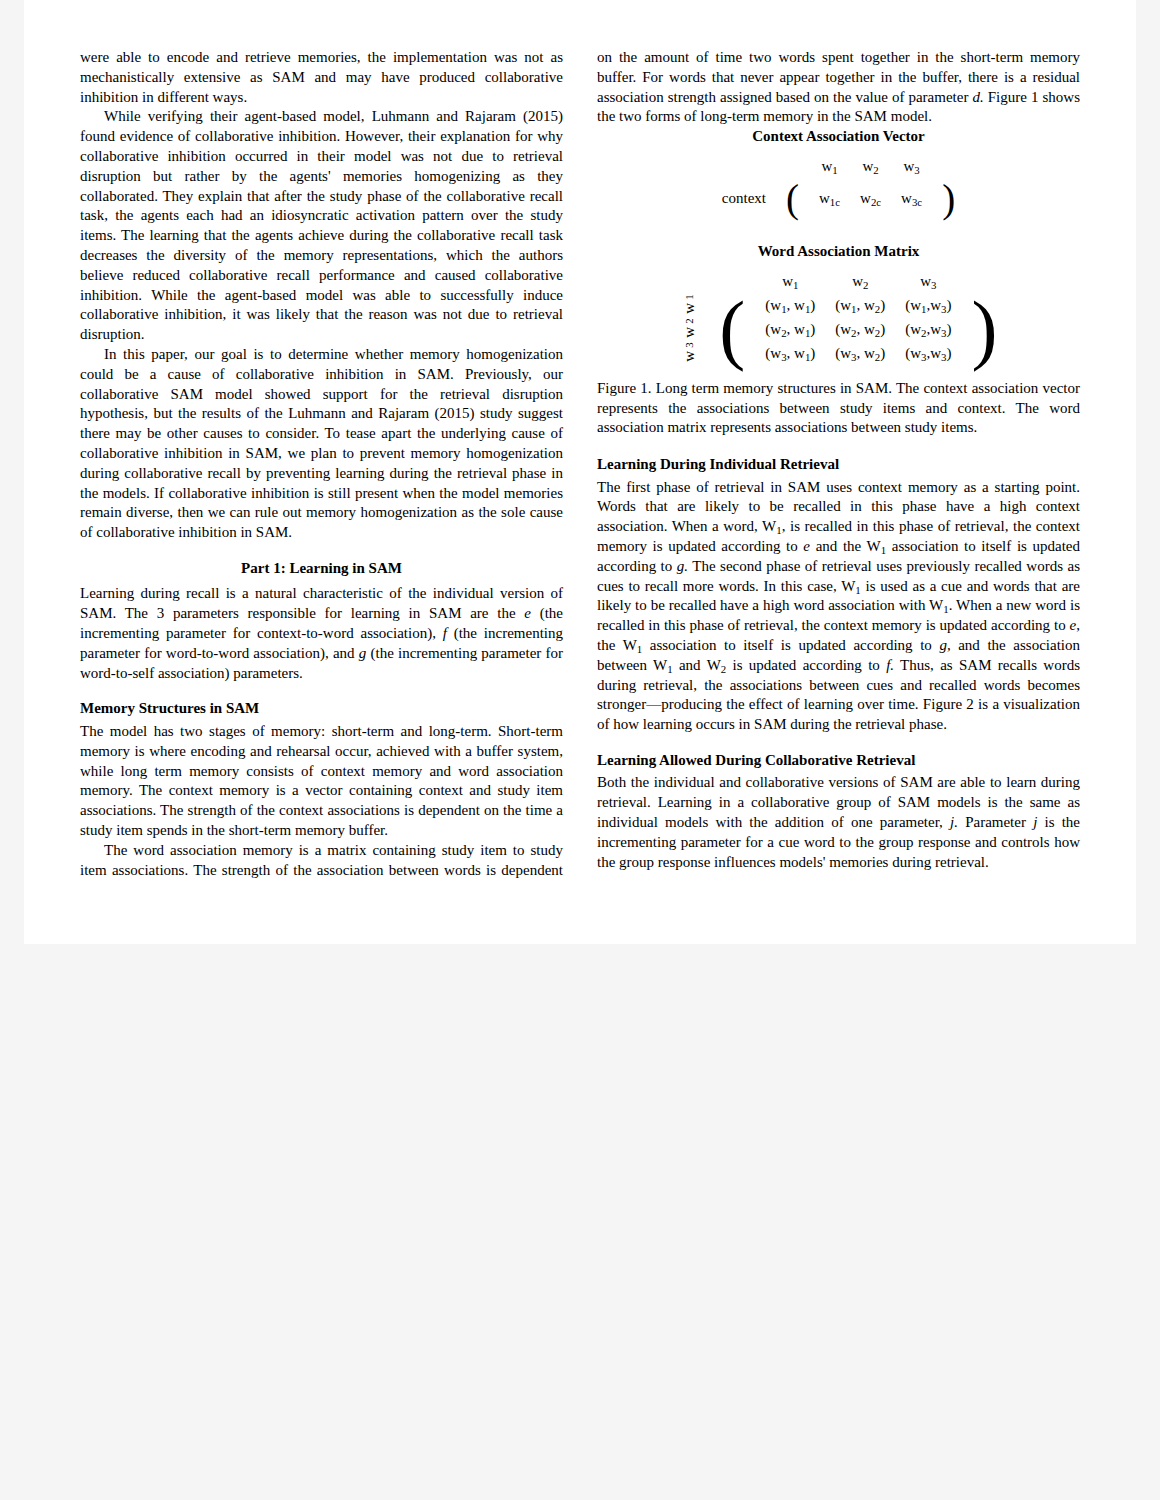were able to encode and retrieve memories, the implementation was not as mechanistically extensive as SAM and may have produced collaborative inhibition in different ways.
While verifying their agent-based model, Luhmann and Rajaram (2015) found evidence of collaborative inhibition. However, their explanation for why collaborative inhibition occurred in their model was not due to retrieval disruption but rather by the agents' memories homogenizing as they collaborated. They explain that after the study phase of the collaborative recall task, the agents each had an idiosyncratic activation pattern over the study items. The learning that the agents achieve during the collaborative recall task decreases the diversity of the memory representations, which the authors believe reduced collaborative recall performance and caused collaborative inhibition. While the agent-based model was able to successfully induce collaborative inhibition, it was likely that the reason was not due to retrieval disruption.
In this paper, our goal is to determine whether memory homogenization could be a cause of collaborative inhibition in SAM. Previously, our collaborative SAM model showed support for the retrieval disruption hypothesis, but the results of the Luhmann and Rajaram (2015) study suggest there may be other causes to consider. To tease apart the underlying cause of collaborative inhibition in SAM, we plan to prevent memory homogenization during collaborative recall by preventing learning during the retrieval phase in the models. If collaborative inhibition is still present when the model memories remain diverse, then we can rule out memory homogenization as the sole cause of collaborative inhibition in SAM.
Part 1: Learning in SAM
Learning during recall is a natural characteristic of the individual version of SAM. The 3 parameters responsible for learning in SAM are the e (the incrementing parameter for context-to-word association), f (the incrementing parameter for word-to-word association), and g (the incrementing parameter for word-to-self association) parameters.
Memory Structures in SAM
The model has two stages of memory: short-term and long-term. Short-term memory is where encoding and rehearsal occur, achieved with a buffer system, while long term memory consists of context memory and word association memory. The context memory is a vector containing context and study item associations. The strength of the context associations is dependent on the time a study item spends in the short-term memory buffer.
The word association memory is a matrix containing study item to study item associations. The strength of the association between words is dependent on the amount of time two words spent together in the short-term memory buffer. For words that never appear together in the buffer, there is a residual association strength assigned based on the value of parameter d. Figure 1 shows the two forms of long-term memory in the SAM model.
Context Association Vector
| | | w 1 | w 2 | w 3 | |
| context | ( | w 1c | w 2c | w 3c | ) |
Word Association Matrix
| | | w 1 | w 2 | w 3 | |
| w 1 | ( | (w 1 , w 1 ) | (w 1 , w 2 ) | (w 1 ,w 3 ) | ) |
| w 2 | (w 2 , w 1 ) | (w 2 , w 2 ) | (w 2 ,w 3 ) |
| w 3 | (w 3 , w 1 ) | (w 3 , w 2 ) | (w 3 ,w 3 ) |
Figure 1. Long term memory structures in SAM. The context association vector represents the associations between study items and context. The word association matrix represents associations between study items.
Learning During Individual Retrieval
The first phase of retrieval in SAM uses context memory as a starting point. Words that are likely to be recalled in this phase have a high context association. When a word, W1, is recalled in this phase of retrieval, the context memory is updated according to e and the W1 association to itself is updated according to g. The second phase of retrieval uses previously recalled words as cues to recall more words. In this case, W1 is used as a cue and words that are likely to be recalled have a high word association with W1. When a new word is recalled in this phase of retrieval, the context memory is updated according to e, the W1 association to itself is updated according to g, and the association between W1 and W2 is updated according to f. Thus, as SAM recalls words during retrieval, the associations between cues and recalled words becomes stronger—producing the effect of learning over time. Figure 2 is a visualization of how learning occurs in SAM during the retrieval phase.
Learning Allowed During Collaborative Retrieval
Both the individual and collaborative versions of SAM are able to learn during retrieval. Learning in a collaborative group of SAM models is the same as individual models with the addition of one parameter, j. Parameter j is the incrementing parameter for a cue word to the group response and controls how the group response influences models' memories during retrieval.